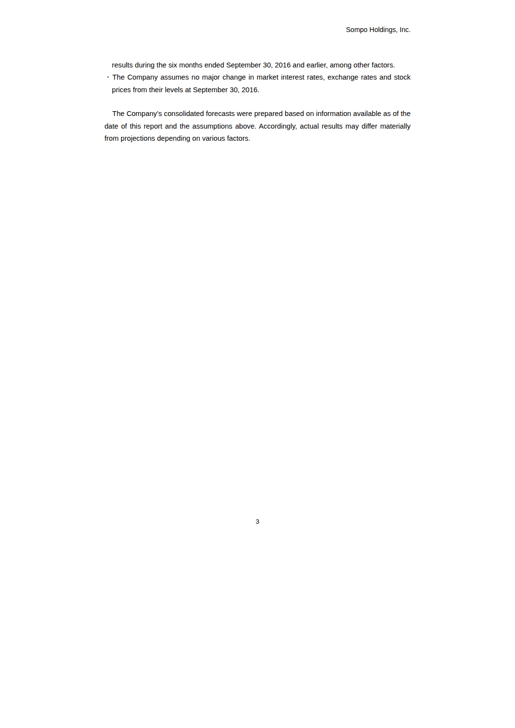Sompo Holdings, Inc.
results during the six months ended September 30, 2016 and earlier, among other factors.
・The Company assumes no major change in market interest rates, exchange rates and stock prices from their levels at September 30, 2016.
The Company’s consolidated forecasts were prepared based on information available as of the date of this report and the assumptions above. Accordingly, actual results may differ materially from projections depending on various factors.
3